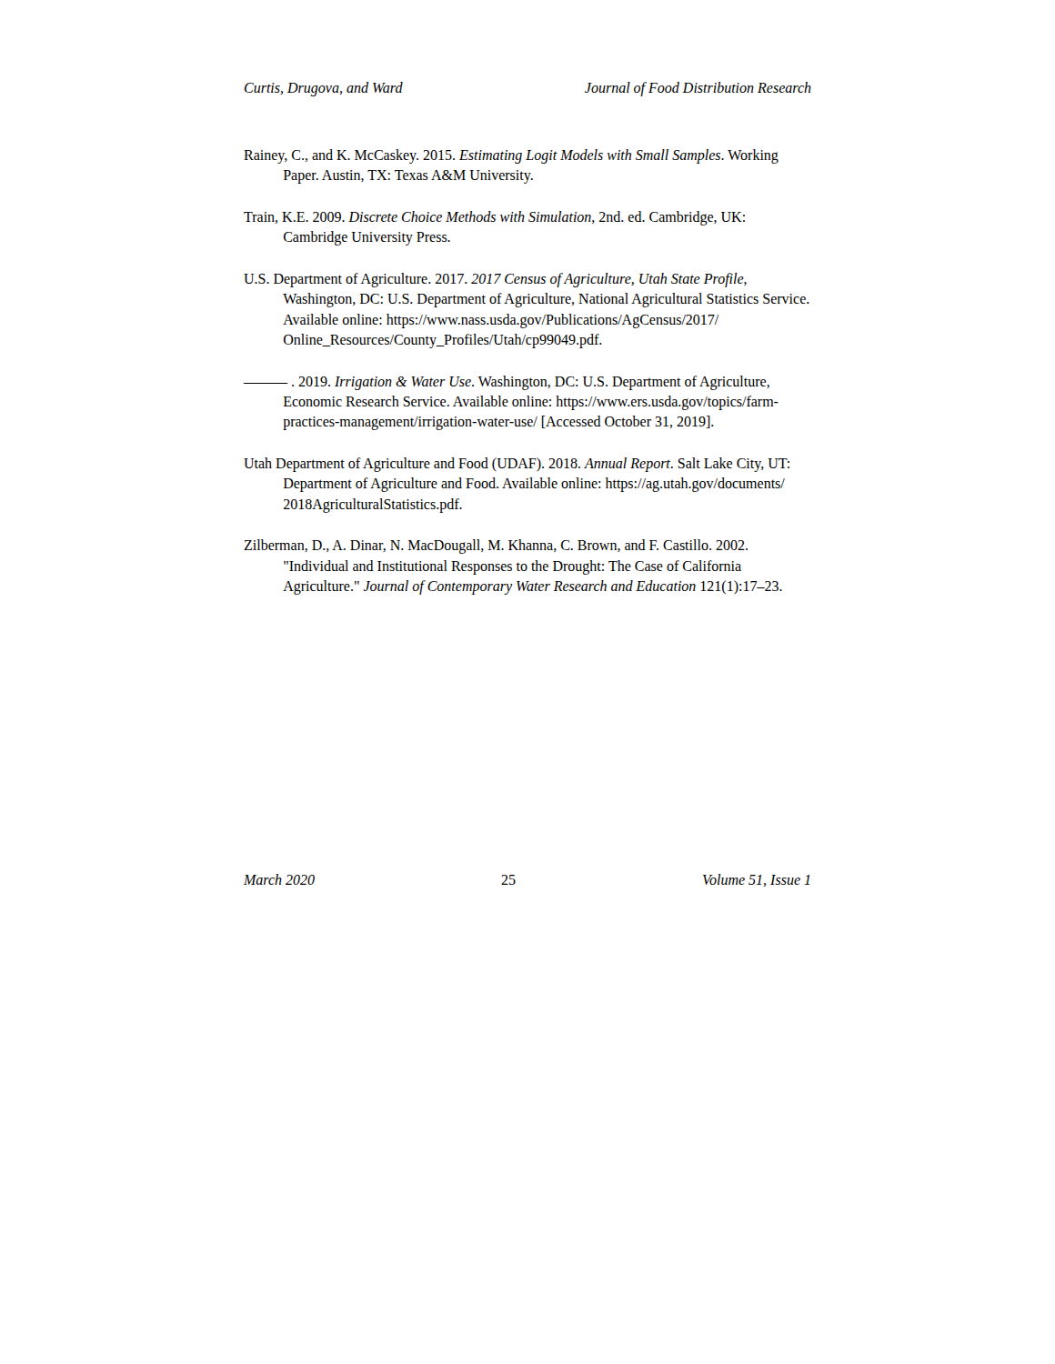Curtis, Drugova, and Ward Journal of Food Distribution Research
Rainey, C., and K. McCaskey. 2015. Estimating Logit Models with Small Samples. Working Paper. Austin, TX: Texas A&M University.
Train, K.E. 2009. Discrete Choice Methods with Simulation, 2nd. ed. Cambridge, UK: Cambridge University Press.
U.S. Department of Agriculture. 2017. 2017 Census of Agriculture, Utah State Profile, Washington, DC: U.S. Department of Agriculture, National Agricultural Statistics Service. Available online: https://www.nass.usda.gov/Publications/AgCensus/2017/ Online_Resources/County_Profiles/Utah/cp99049.pdf.
——— . 2019. Irrigation & Water Use. Washington, DC: U.S. Department of Agriculture, Economic Research Service. Available online: https://www.ers.usda.gov/topics/farm-practices-management/irrigation-water-use/ [Accessed October 31, 2019].
Utah Department of Agriculture and Food (UDAF). 2018. Annual Report. Salt Lake City, UT: Department of Agriculture and Food. Available online: https://ag.utah.gov/documents/ 2018AgriculturalStatistics.pdf.
Zilberman, D., A. Dinar, N. MacDougall, M. Khanna, C. Brown, and F. Castillo. 2002. "Individual and Institutional Responses to the Drought: The Case of California Agriculture." Journal of Contemporary Water Research and Education 121(1):17–23.
March 2020 25 Volume 51, Issue 1